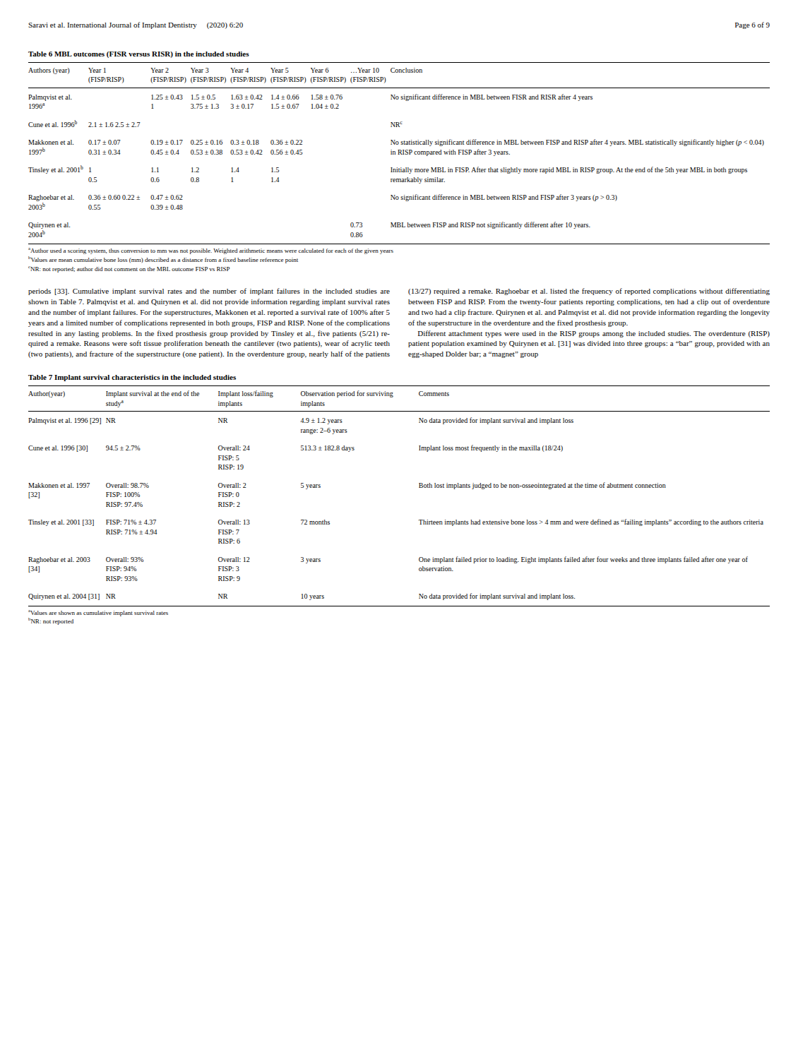Saravi et al. International Journal of Implant Dentistry (2020) 6:20
Page 6 of 9
Table 6 MBL outcomes (FISR versus RISR) in the included studies
| Authors (year) | Year 1 (FISP/RISP) | Year 2 (FISP/RISP) | Year 3 (FISP/RISP) | Year 4 (FISP/RISP) | Year 5 (FISP/RISP) | Year 6 (FISP/RISP) | …Year 10 (FISP/RISP) | Conclusion |
| --- | --- | --- | --- | --- | --- | --- | --- | --- |
| Palmqvist et al. 1996 a | | 1.25 ± 0.43 1 | 1.5 ± 0.5 3.75 ± 1.3 | 1.63 ± 0.42 3 ± 0.17 | 1.4 ± 0.66 1.5 ± 0.67 | 1.58 ± 0.76 1.04 ± 0.2 | | No significant difference in MBL between FISR and RISR after 4 years |
| Cune et al. 1996 b | 2.1 ± 1.6 2.5 ± 2.7 | | | | | | | NR c |
| Makkonen et al. 1997 b | 0.17 ± 0.07 0.31 ± 0.34 | 0.19 ± 0.17 0.45 ± 0.4 | 0.25 ± 0.16 0.53 ± 0.38 | 0.3 ± 0.18 0.53 ± 0.42 | 0.36 ± 0.22 0.56 ± 0.45 | | | No statistically significant difference in MBL between FISP and RISP after 4 years. MBL statistically significantly higher ( p < 0.04) in RISP compared with FISP after 3 years. |
| Tinsley et al. 2001 b | 1 0.5 | 1.1 0.6 | 1.2 0.8 | 1.4 1 | 1.5 1.4 | | | Initially more MBL in FISP. After that slightly more rapid MBL in RISP group. At the end of the 5th year MBL in both groups remarkably similar. |
| Raghoebar et al. 2003 b | 0.36 ± 0.60 0.22 ± 0.55 | 0.47 ± 0.62 0.39 ± 0.48 | | | | | | No significant difference in MBL between RISP and FISP after 3 years ( p > 0.3) |
| Quirynen et al. 2004 b | | | | | | | 0.73 0.86 | MBL between FISP and RISP not significantly different after 10 years. |
aAuthor used a scoring system, thus conversion to mm was not possible. Weighted arithmetic means were calculated for each of the given years
bValues are mean cumulative bone loss (mm) described as a distance from a fixed baseline reference point
cNR: not reported; author did not comment on the MBL outcome FISP vs RISP
periods [33]. Cumulative implant survival rates and the number of implant failures in the included studies are shown in Table 7. Palmqvist et al. and Quirynen et al. did not provide information regarding implant survival rates and the number of implant failures. For the superstructures, Makkonen et al. reported a survival rate of 100% after 5 years and a limited number of complications represented in both groups, FISP and RISP. None of the complications resulted in any lasting problems. In the fixed prosthesis group provided by Tinsley et al., five patients (5/21) required a remake. Reasons were soft tissue proliferation beneath the cantilever (two patients), wear of acrylic teeth (two patients), and fracture of the superstructure (one patient). In the overdenture group, nearly half of the patients (13/27) required a remake. Raghoebar et al. listed the frequency of reported complications without differentiating between FISP and RISP. From the twenty-four patients reporting complications, ten had a clip out of overdenture and two had a clip fracture. Quirynen et al. and Palmqvist et al. did not provide information regarding the longevity of the superstructure in the overdenture and the fixed prosthesis group.
Different attachment types were used in the RISP groups among the included studies. The overdenture (RISP) patient population examined by Quirynen et al. [31] was divided into three groups: a “bar” group, provided with an egg-shaped Dolder bar; a “magnet” group
Table 7 Implant survival characteristics in the included studies
| Author(year) | Implant survival at the end of the study a | Implant loss/failing implants | Observation period for surviving implants | Comments |
| --- | --- | --- | --- | --- |
| Palmqvist et al. 1996 [29] | NR | NR | 4.9 ± 1.2 years range: 2–6 years | No data provided for implant survival and implant loss |
| Cune et al. 1996 [30] | 94.5 ± 2.7% | Overall: 24 FISP: 5 RISP: 19 | 513.3 ± 182.8 days | Implant loss most frequently in the maxilla (18/24) |
| Makkonen et al. 1997 [32] | Overall: 98.7% FISP: 100% RISP: 97.4% | Overall: 2 FISP: 0 RISP: 2 | 5 years | Both lost implants judged to be non-osseointegrated at the time of abutment connection |
| Tinsley et al. 2001 [33] | FISP: 71% ± 4.37 RISP: 71% ± 4.94 | Overall: 13 FISP: 7 RISP: 6 | 72 months | Thirteen implants had extensive bone loss > 4 mm and were defined as “failing implants” according to the authors criteria |
| Raghoebar et al. 2003 [34] | Overall: 93% FISP: 94% RISP: 93% | Overall: 12 FISP: 3 RISP: 9 | 3 years | One implant failed prior to loading. Eight implants failed after four weeks and three implants failed after one year of observation. |
| Quirynen et al. 2004 [31] | NR | NR | 10 years | No data provided for implant survival and implant loss. |
aValues are shown as cumulative implant survival rates
bNR: not reported